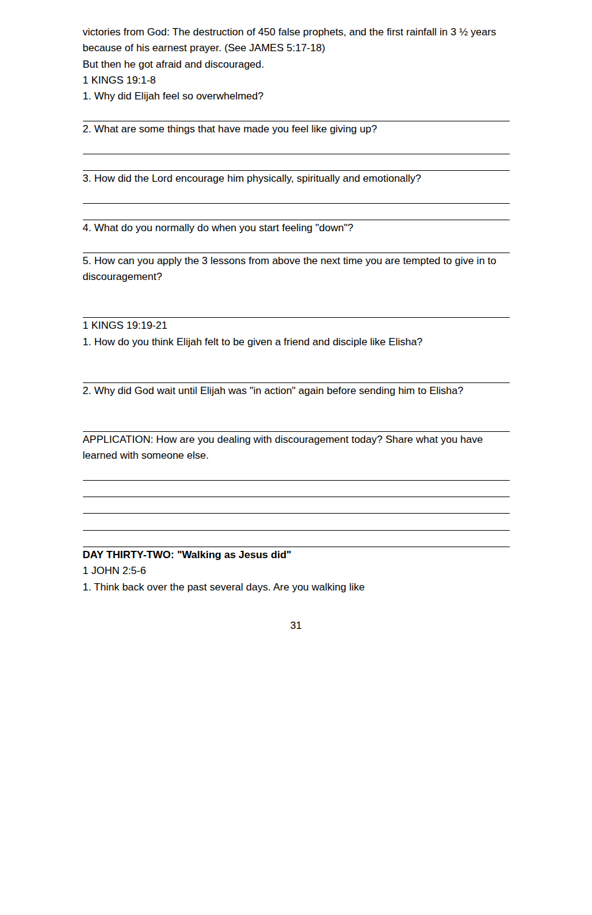victories from God: The destruction of 450 false prophets, and the first rainfall in 3 ½ years because of his earnest prayer. (See JAMES 5:17-18)
But then he got afraid and discouraged.
1 KINGS 19:1-8
1. Why did Elijah feel so overwhelmed?
2. What are some things that have made you feel like giving up?
3. How did the Lord encourage him physically, spiritually and emotionally?
4. What do you normally do when you start feeling "down"?
5. How can you apply the 3 lessons from above the next time you are tempted to give in to discouragement?
1 KINGS 19:19-21
1. How do you think Elijah felt to be given a friend and disciple like Elisha?
2. Why did God wait until Elijah was "in action" again before sending him to Elisha?
APPLICATION: How are you dealing with discouragement today? Share what you have learned with someone else.
DAY THIRTY-TWO: "Walking as Jesus did"
1 JOHN 2:5-6
1. Think back over the past several days. Are you walking like
31